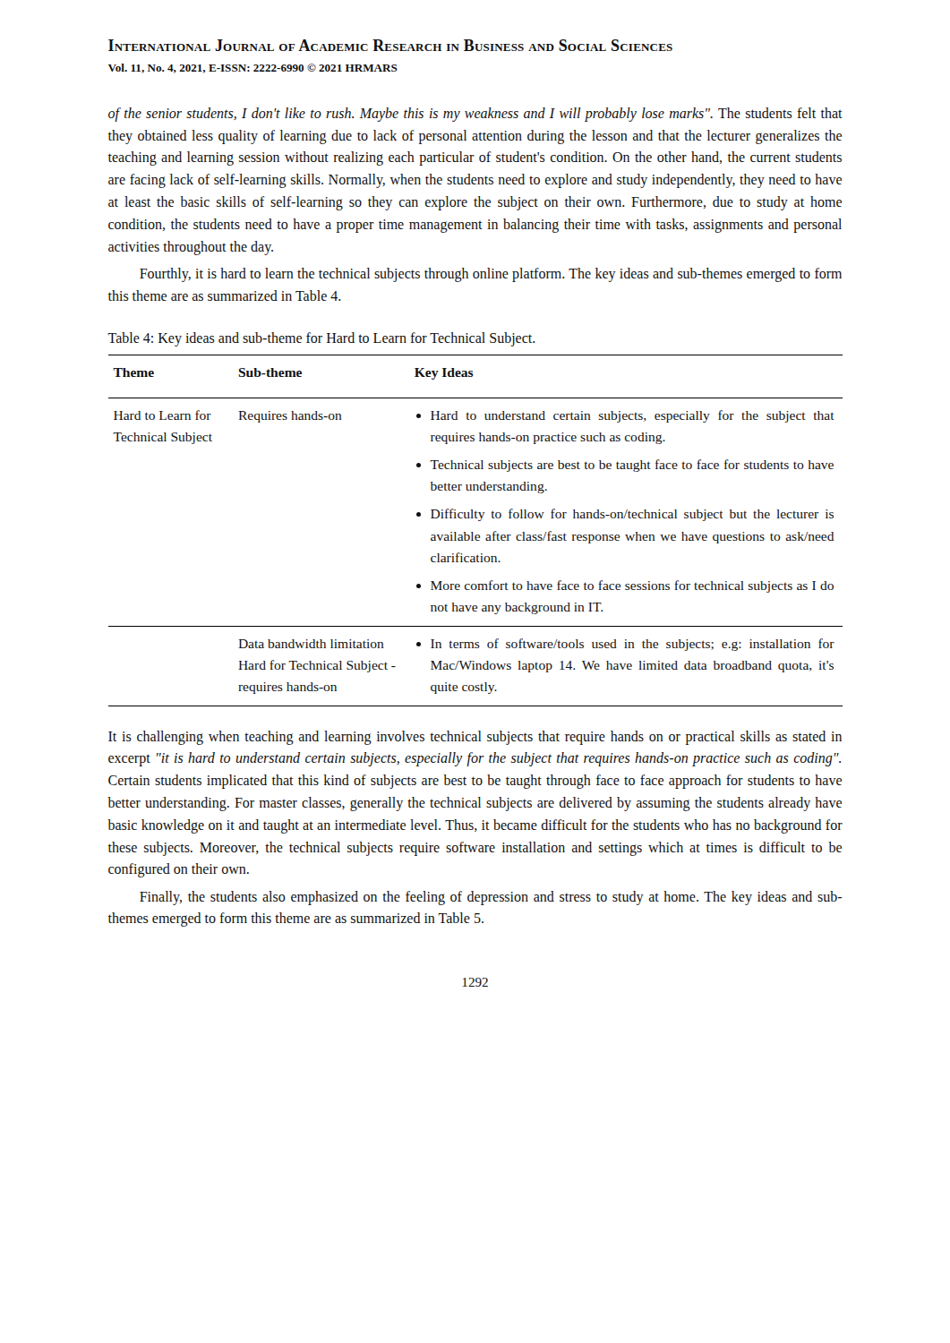International Journal of Academic Research in Business and Social Sciences
Vol. 11, No. 4, 2021, E-ISSN: 2222-6990 © 2021 HRMARS
of the senior students, I don't like to rush. Maybe this is my weakness and I will probably lose marks". The students felt that they obtained less quality of learning due to lack of personal attention during the lesson and that the lecturer generalizes the teaching and learning session without realizing each particular of student's condition. On the other hand, the current students are facing lack of self-learning skills. Normally, when the students need to explore and study independently, they need to have at least the basic skills of self-learning so they can explore the subject on their own. Furthermore, due to study at home condition, the students need to have a proper time management in balancing their time with tasks, assignments and personal activities throughout the day.
Fourthly, it is hard to learn the technical subjects through online platform. The key ideas and sub-themes emerged to form this theme are as summarized in Table 4.
Table 4: Key ideas and sub-theme for Hard to Learn for Technical Subject.
| Theme | Sub-theme | Key Ideas |
| --- | --- | --- |
| Hard to Learn for Technical Subject | Requires hands-on | Hard to understand certain subjects, especially for the subject that requires hands-on practice such as coding. Technical subjects are best to be taught face to face for students to have better understanding. Difficulty to follow for hands-on/technical subject but the lecturer is available after class/fast response when we have questions to ask/need clarification. More comfort to have face to face sessions for technical subjects as I do not have any background in IT. |
| | Data bandwidth limitation Hard for Technical Subject - requires hands-on | In terms of software/tools used in the subjects; e.g: installation for Mac/Windows laptop 14. We have limited data broadband quota, it's quite costly. |
It is challenging when teaching and learning involves technical subjects that require hands on or practical skills as stated in excerpt "it is hard to understand certain subjects, especially for the subject that requires hands-on practice such as coding". Certain students implicated that this kind of subjects are best to be taught through face to face approach for students to have better understanding. For master classes, generally the technical subjects are delivered by assuming the students already have basic knowledge on it and taught at an intermediate level. Thus, it became difficult for the students who has no background for these subjects. Moreover, the technical subjects require software installation and settings which at times is difficult to be configured on their own.
Finally, the students also emphasized on the feeling of depression and stress to study at home. The key ideas and sub-themes emerged to form this theme are as summarized in Table 5.
1292